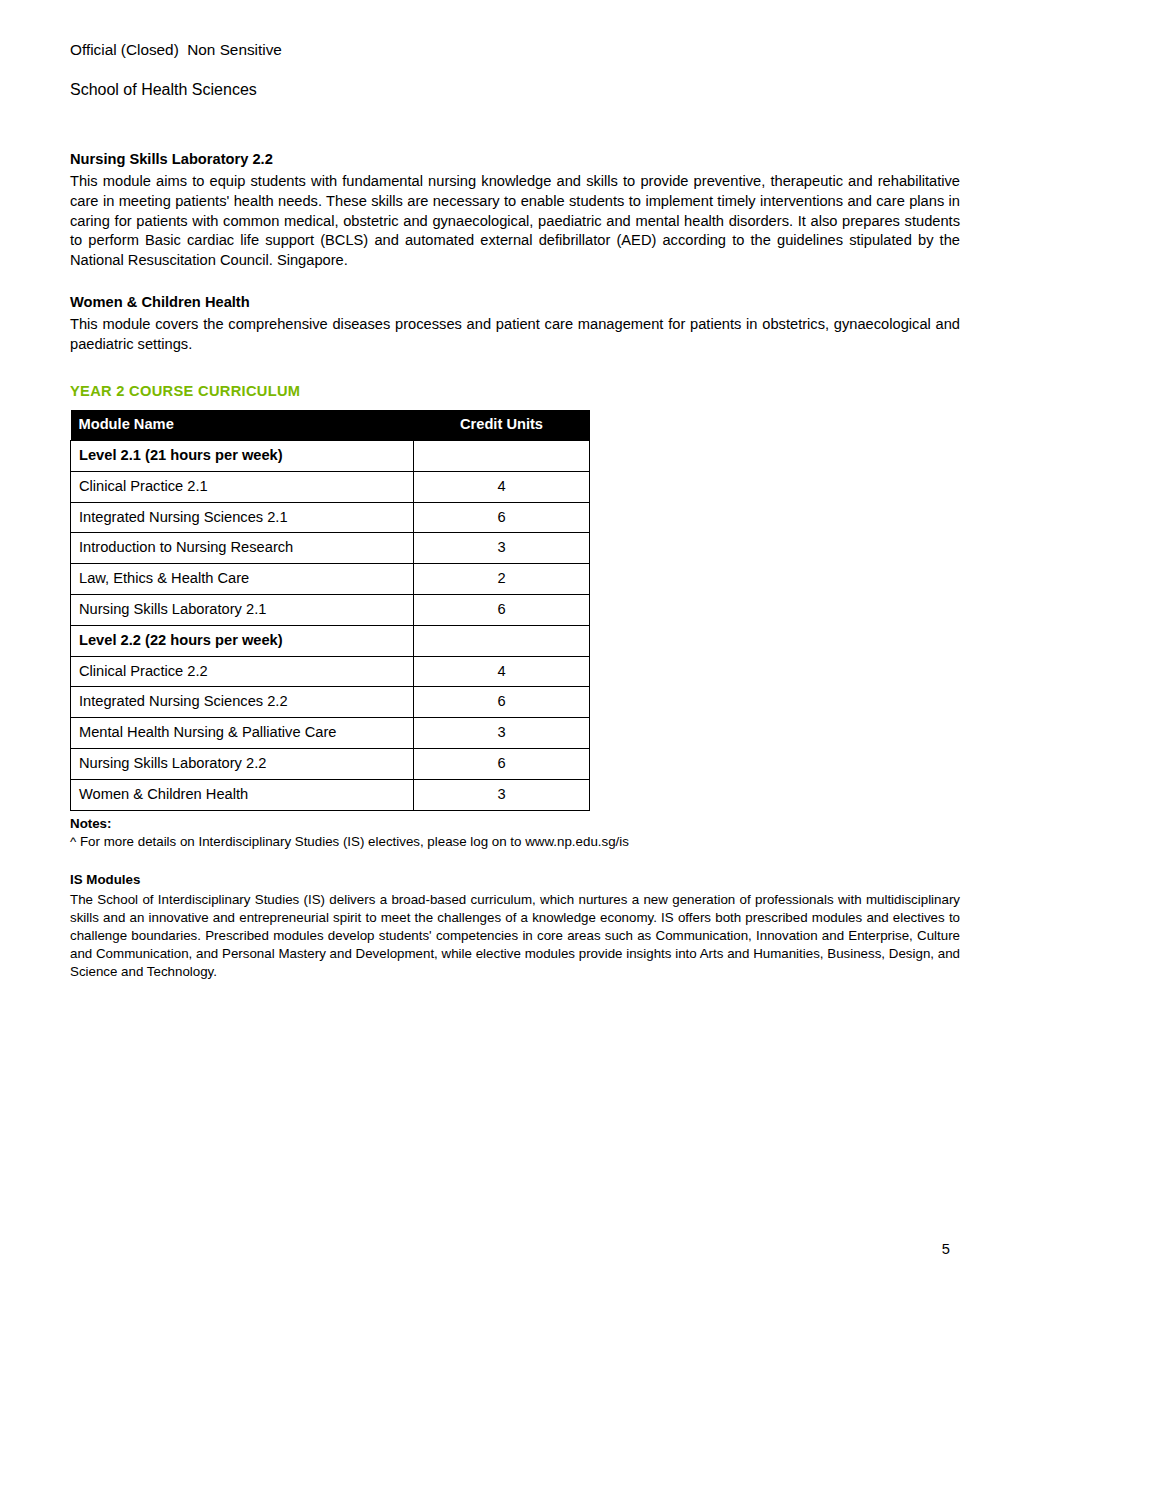Official (Closed) Non Sensitive
School of Health Sciences
Nursing Skills Laboratory 2.2
This module aims to equip students with fundamental nursing knowledge and skills to provide preventive, therapeutic and rehabilitative care in meeting patients' health needs. These skills are necessary to enable students to implement timely interventions and care plans in caring for patients with common medical, obstetric and gynaecological, paediatric and mental health disorders. It also prepares students to perform Basic cardiac life support (BCLS) and automated external defibrillator (AED) according to the guidelines stipulated by the National Resuscitation Council. Singapore.
Women & Children Health
This module covers the comprehensive diseases processes and patient care management for patients in obstetrics, gynaecological and paediatric settings.
YEAR 2 COURSE CURRICULUM
| Module Name | Credit Units |
| --- | --- |
| Level 2.1 (21 hours per week) | |
| Clinical Practice 2.1 | 4 |
| Integrated Nursing Sciences 2.1 | 6 |
| Introduction to Nursing Research | 3 |
| Law, Ethics & Health Care | 2 |
| Nursing Skills Laboratory 2.1 | 6 |
| Level 2.2 (22 hours per week) | |
| Clinical Practice 2.2 | 4 |
| Integrated Nursing Sciences 2.2 | 6 |
| Mental Health Nursing & Palliative Care | 3 |
| Nursing Skills Laboratory 2.2 | 6 |
| Women & Children Health | 3 |
Notes:
^ For more details on Interdisciplinary Studies (IS) electives, please log on to www.np.edu.sg/is
IS Modules
The School of Interdisciplinary Studies (IS) delivers a broad-based curriculum, which nurtures a new generation of professionals with multidisciplinary skills and an innovative and entrepreneurial spirit to meet the challenges of a knowledge economy. IS offers both prescribed modules and electives to challenge boundaries. Prescribed modules develop students' competencies in core areas such as Communication, Innovation and Enterprise, Culture and Communication, and Personal Mastery and Development, while elective modules provide insights into Arts and Humanities, Business, Design, and Science and Technology.
5